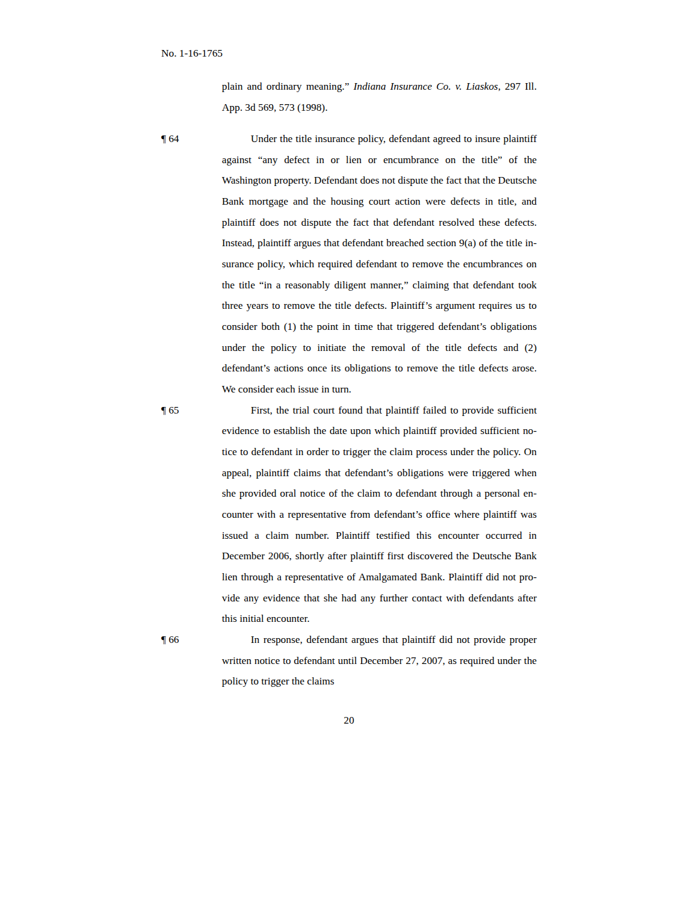No. 1-16-1765
plain and ordinary meaning.” Indiana Insurance Co. v. Liaskos, 297 Ill. App. 3d 569, 573 (1998).
¶ 64
Under the title insurance policy, defendant agreed to insure plaintiff against “any defect in or lien or encumbrance on the title” of the Washington property. Defendant does not dispute the fact that the Deutsche Bank mortgage and the housing court action were defects in title, and plaintiff does not dispute the fact that defendant resolved these defects. Instead, plaintiff argues that defendant breached section 9(a) of the title insurance policy, which required defendant to remove the encumbrances on the title “in a reasonably diligent manner,” claiming that defendant took three years to remove the title defects. Plaintiff’s argument requires us to consider both (1) the point in time that triggered defendant’s obligations under the policy to initiate the removal of the title defects and (2) defendant’s actions once its obligations to remove the title defects arose. We consider each issue in turn.
¶ 65
First, the trial court found that plaintiff failed to provide sufficient evidence to establish the date upon which plaintiff provided sufficient notice to defendant in order to trigger the claim process under the policy. On appeal, plaintiff claims that defendant’s obligations were triggered when she provided oral notice of the claim to defendant through a personal encounter with a representative from defendant’s office where plaintiff was issued a claim number. Plaintiff testified this encounter occurred in December 2006, shortly after plaintiff first discovered the Deutsche Bank lien through a representative of Amalgamated Bank. Plaintiff did not provide any evidence that she had any further contact with defendants after this initial encounter.
¶ 66
In response, defendant argues that plaintiff did not provide proper written notice to defendant until December 27, 2007, as required under the policy to trigger the claims
20